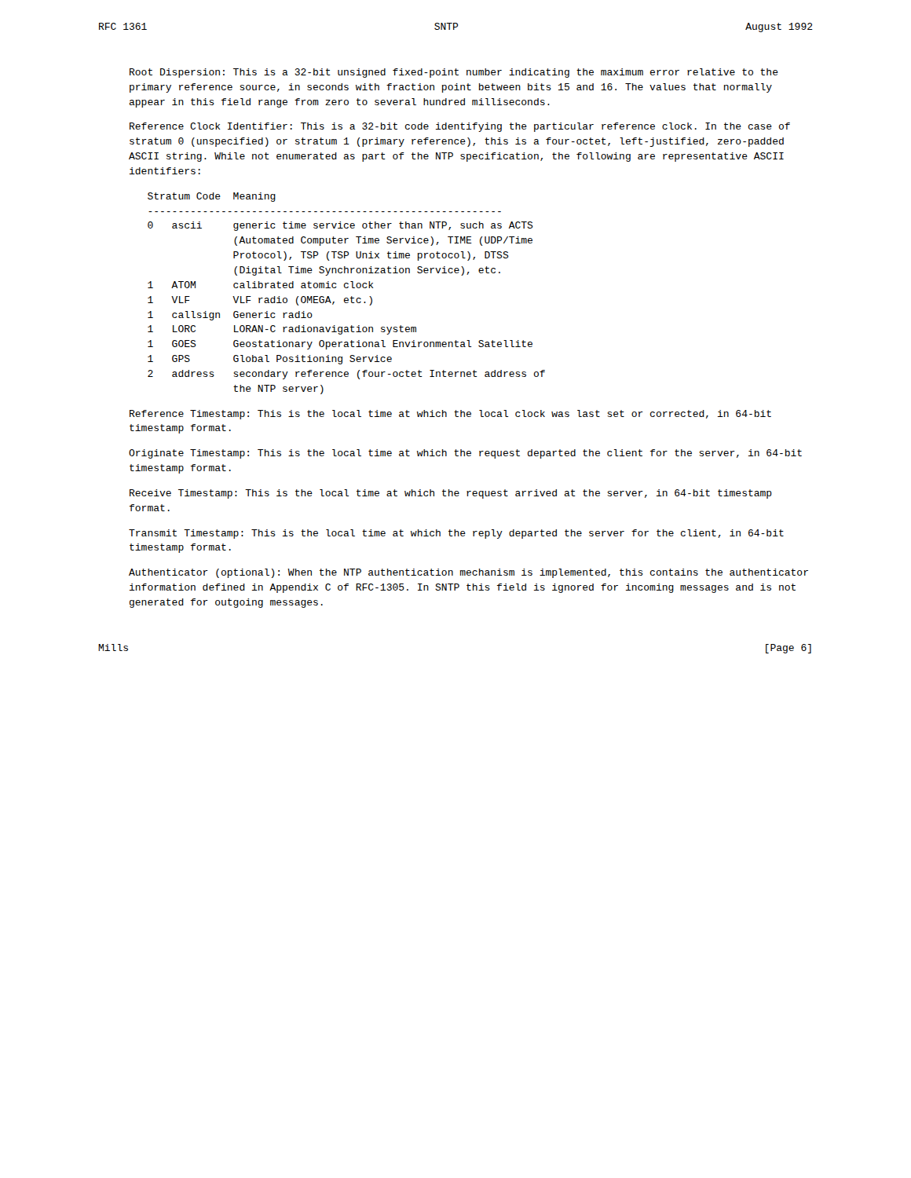RFC 1361 SNTP August 1992
Root Dispersion: This is a 32-bit unsigned fixed-point number indicating the maximum error relative to the primary reference source, in seconds with fraction point between bits 15 and 16. The values that normally appear in this field range from zero to several hundred milliseconds.
Reference Clock Identifier: This is a 32-bit code identifying the particular reference clock. In the case of stratum 0 (unspecified) or stratum 1 (primary reference), this is a four-octet, left-justified, zero-padded ASCII string. While not enumerated as part of the NTP specification, the following are representative ASCII identifiers:
   Stratum Code  Meaning
   ----------------------------------------------------------
   0   ascii     generic time service other than NTP, such as ACTS
                 (Automated Computer Time Service), TIME (UDP/Time
                 Protocol), TSP (TSP Unix time protocol), DTSS
                 (Digital Time Synchronization Service), etc.
   1   ATOM      calibrated atomic clock
   1   VLF       VLF radio (OMEGA, etc.)
   1   callsign  Generic radio
   1   LORC      LORAN-C radionavigation system
   1   GOES      Geostationary Operational Environmental Satellite
   1   GPS       Global Positioning Service
   2   address   secondary reference (four-octet Internet address of
                 the NTP server)
Reference Timestamp: This is the local time at which the local clock was last set or corrected, in 64-bit timestamp format.
Originate Timestamp: This is the local time at which the request departed the client for the server, in 64-bit timestamp format.
Receive Timestamp: This is the local time at which the request arrived at the server, in 64-bit timestamp format.
Transmit Timestamp: This is the local time at which the reply departed the server for the client, in 64-bit timestamp format.
Authenticator (optional): When the NTP authentication mechanism is implemented, this contains the authenticator information defined in Appendix C of RFC-1305. In SNTP this field is ignored for incoming messages and is not generated for outgoing messages.
Mills [Page 6]